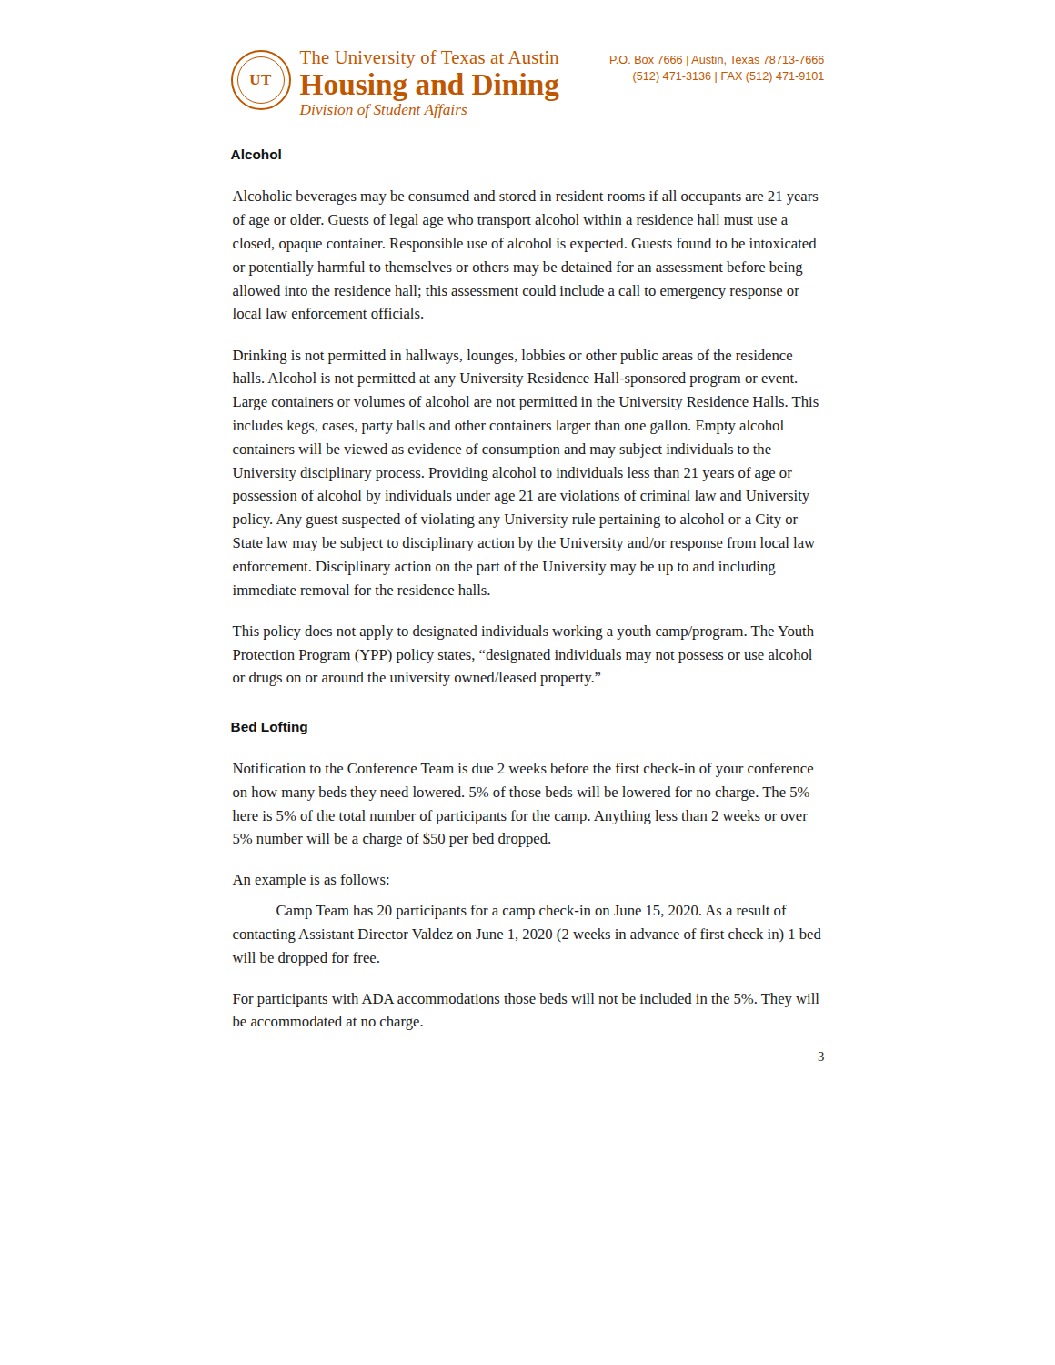The University of Texas at Austin
Housing and Dining
Division of Student Affairs
P.O. Box 7666 | Austin, Texas 78713-7666
(512) 471-3136 | FAX (512) 471-9101
Alcohol
Alcoholic beverages may be consumed and stored in resident rooms if all occupants are 21 years of age or older. Guests of legal age who transport alcohol within a residence hall must use a closed, opaque container. Responsible use of alcohol is expected. Guests found to be intoxicated or potentially harmful to themselves or others may be detained for an assessment before being allowed into the residence hall; this assessment could include a call to emergency response or local law enforcement officials.
Drinking is not permitted in hallways, lounges, lobbies or other public areas of the residence halls. Alcohol is not permitted at any University Residence Hall-sponsored program or event. Large containers or volumes of alcohol are not permitted in the University Residence Halls. This includes kegs, cases, party balls and other containers larger than one gallon. Empty alcohol containers will be viewed as evidence of consumption and may subject individuals to the University disciplinary process. Providing alcohol to individuals less than 21 years of age or possession of alcohol by individuals under age 21 are violations of criminal law and University policy. Any guest suspected of violating any University rule pertaining to alcohol or a City or State law may be subject to disciplinary action by the University and/or response from local law enforcement. Disciplinary action on the part of the University may be up to and including immediate removal for the residence halls.
This policy does not apply to designated individuals working a youth camp/program. The Youth Protection Program (YPP) policy states, “designated individuals may not possess or use alcohol or drugs on or around the university owned/leased property.”
Bed Lofting
Notification to the Conference Team is due 2 weeks before the first check-in of your conference on how many beds they need lowered. 5% of those beds will be lowered for no charge. The 5% here is 5% of the total number of participants for the camp. Anything less than 2 weeks or over 5% number will be a charge of $50 per bed dropped.
An example is as follows:
Camp Team has 20 participants for a camp check-in on June 15, 2020. As a result of contacting Assistant Director Valdez on June 1, 2020 (2 weeks in advance of first check in) 1 bed will be dropped for free.
For participants with ADA accommodations those beds will not be included in the 5%. They will be accommodated at no charge.
3